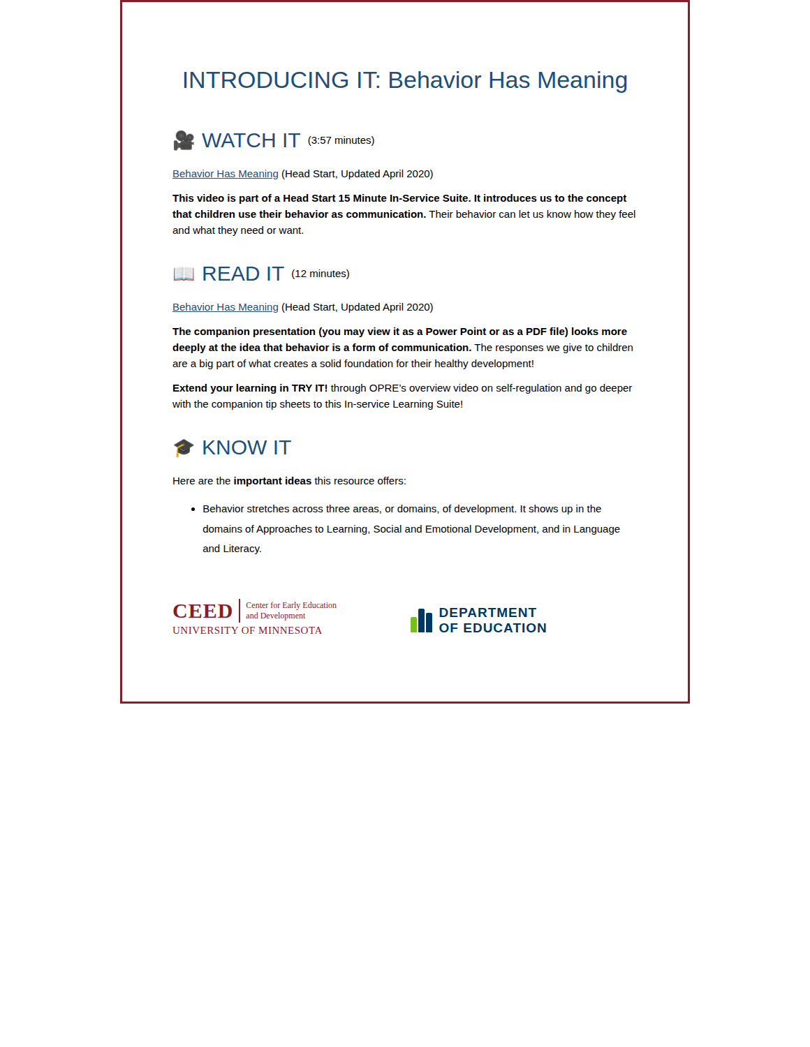INTRODUCING IT: Behavior Has Meaning
🎥 WATCH IT (3:57 minutes)
Behavior Has Meaning (Head Start, Updated April 2020)
This video is part of a Head Start 15 Minute In-Service Suite. It introduces us to the concept that children use their behavior as communication. Their behavior can let us know how they feel and what they need or want.
📖 READ IT (12 minutes)
Behavior Has Meaning (Head Start, Updated April 2020)
The companion presentation (you may view it as a Power Point or as a PDF file) looks more deeply at the idea that behavior is a form of communication. The responses we give to children are a big part of what creates a solid foundation for their healthy development!
Extend your learning in TRY IT! through OPRE’s overview video on self-regulation and go deeper with the companion tip sheets to this In-service Learning Suite!
🎓 KNOW IT
Here are the important ideas this resource offers:
Behavior stretches across three areas, or domains, of development. It shows up in the domains of Approaches to Learning, Social and Emotional Development, and in Language and Literacy.
CEED Center for Early Education
and Development
UNIVERSITY OF MINNESOTA
DEPARTMENT
OF EDUCATION